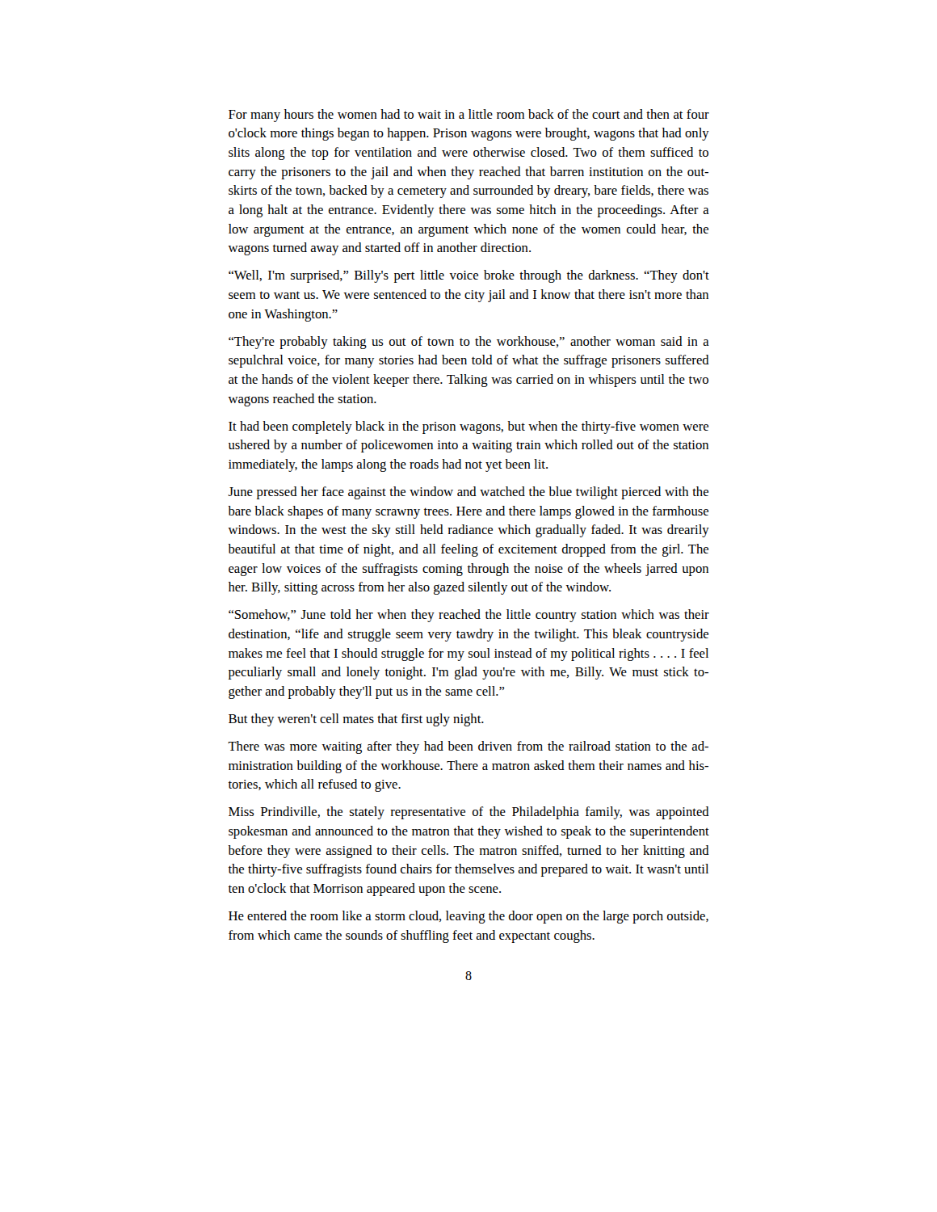For many hours the women had to wait in a little room back of the court and then at four o'clock more things began to happen. Prison wagons were brought, wagons that had only slits along the top for ventilation and were otherwise closed. Two of them sufficed to carry the prisoners to the jail and when they reached that barren institution on the outskirts of the town, backed by a cemetery and surrounded by dreary, bare fields, there was a long halt at the entrance. Evidently there was some hitch in the proceedings. After a low argument at the entrance, an argument which none of the women could hear, the wagons turned away and started off in another direction.
“Well, I'm surprised,” Billy's pert little voice broke through the darkness. “They don't seem to want us. We were sentenced to the city jail and I know that there isn't more than one in Washington.”
“They're probably taking us out of town to the workhouse,” another woman said in a sepulchral voice, for many stories had been told of what the suffrage prisoners suffered at the hands of the violent keeper there. Talking was carried on in whispers until the two wagons reached the station.
It had been completely black in the prison wagons, but when the thirty-five women were ushered by a number of policewomen into a waiting train which rolled out of the station immediately, the lamps along the roads had not yet been lit.
June pressed her face against the window and watched the blue twilight pierced with the bare black shapes of many scrawny trees. Here and there lamps glowed in the farmhouse windows. In the west the sky still held radiance which gradually faded. It was drearily beautiful at that time of night, and all feeling of excitement dropped from the girl. The eager low voices of the suffragists coming through the noise of the wheels jarred upon her. Billy, sitting across from her also gazed silently out of the window.
“Somehow,” June told her when they reached the little country station which was their destination, “life and struggle seem very tawdry in the twilight. This bleak countryside makes me feel that I should struggle for my soul instead of my political rights . . . . I feel peculiarly small and lonely tonight. I'm glad you're with me, Billy. We must stick together and probably they'll put us in the same cell.”
But they weren't cell mates that first ugly night.
There was more waiting after they had been driven from the railroad station to the administration building of the workhouse. There a matron asked them their names and histories, which all refused to give.
Miss Prindiville, the stately representative of the Philadelphia family, was appointed spokesman and announced to the matron that they wished to speak to the superintendent before they were assigned to their cells. The matron sniffed, turned to her knitting and the thirty-five suffragists found chairs for themselves and prepared to wait. It wasn't until ten o'clock that Morrison appeared upon the scene.
He entered the room like a storm cloud, leaving the door open on the large porch outside, from which came the sounds of shuffling feet and expectant coughs.
8